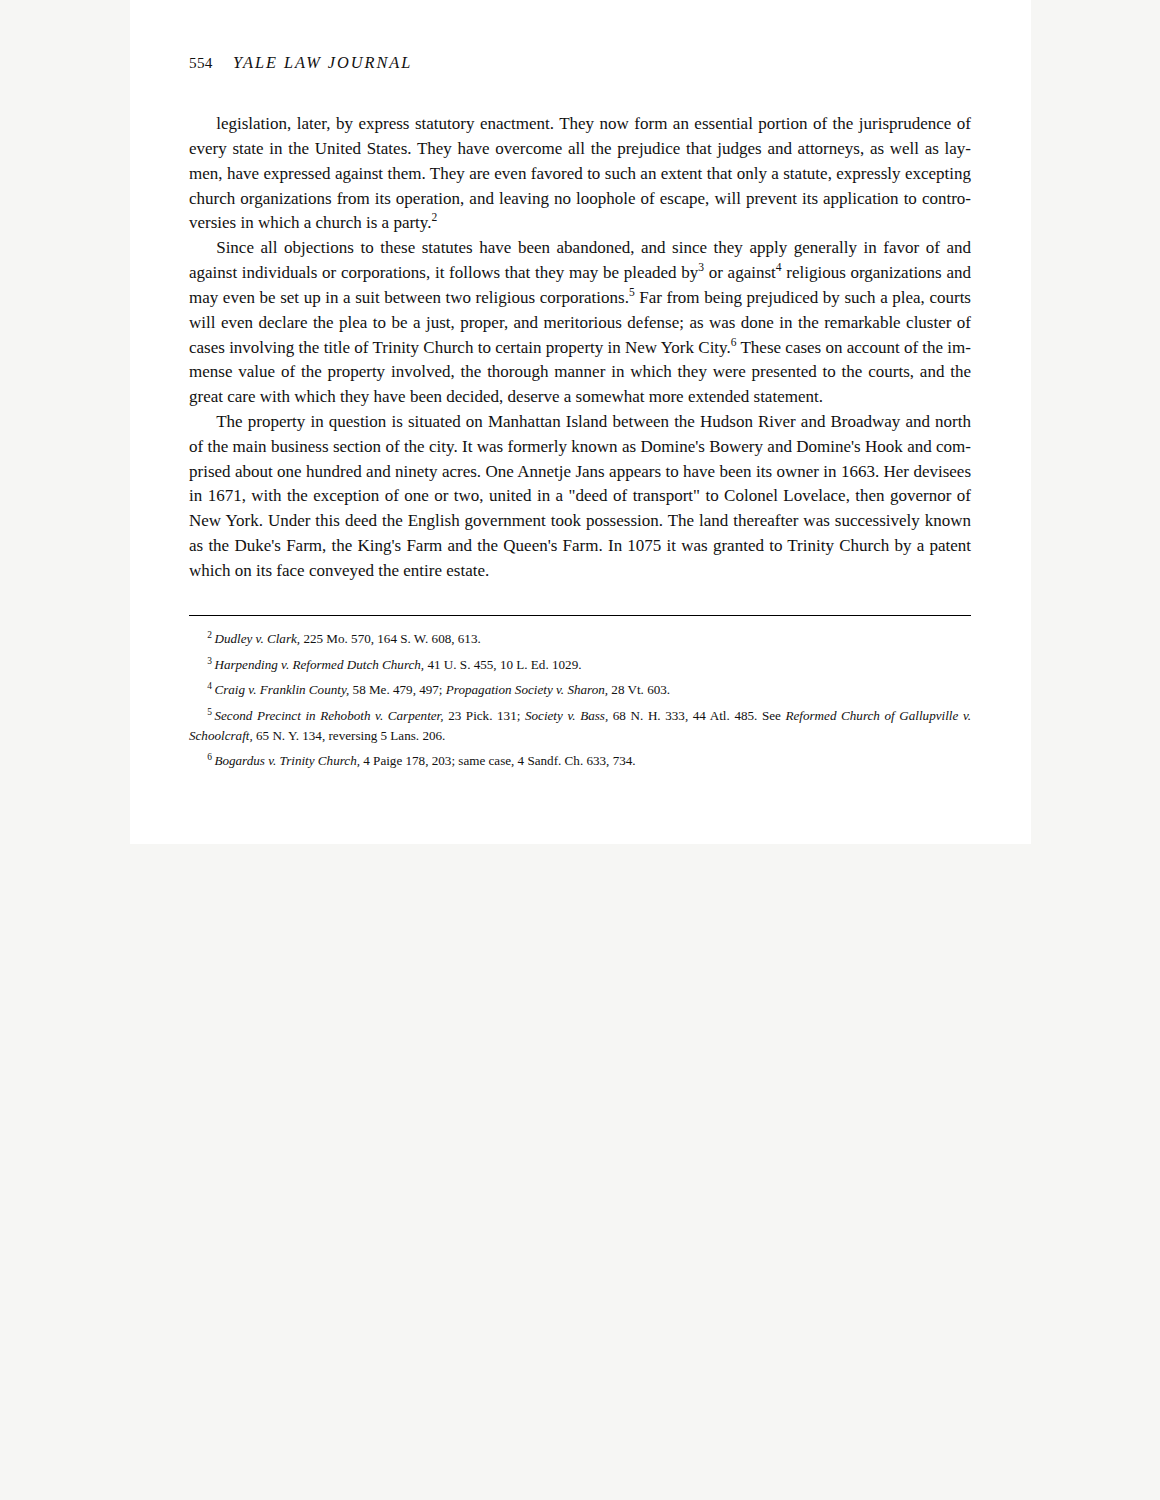554 YALE LAW JOURNAL
legislation, later, by express statutory enactment. They now form an essential portion of the jurisprudence of every state in the United States. They have overcome all the prejudice that judges and attorneys, as well as laymen, have expressed against them. They are even favored to such an extent that only a statute, expressly excepting church organizations from its operation, and leaving no loophole of escape, will prevent its application to controversies in which a church is a party.2
Since all objections to these statutes have been abandoned, and since they apply generally in favor of and against individuals or corporations, it follows that they may be pleaded by3 or against4 religious organizations and may even be set up in a suit between two religious corporations.5 Far from being prejudiced by such a plea, courts will even declare the plea to be a just, proper, and meritorious defense; as was done in the remarkable cluster of cases involving the title of Trinity Church to certain property in New York City.6 These cases on account of the immense value of the property involved, the thorough manner in which they were presented to the courts, and the great care with which they have been decided, deserve a somewhat more extended statement.
The property in question is situated on Manhattan Island between the Hudson River and Broadway and north of the main business section of the city. It was formerly known as Domine's Bowery and Domine's Hook and comprised about one hundred and ninety acres. One Annetje Jans appears to have been its owner in 1663. Her devisees in 1671, with the exception of one or two, united in a "deed of transport" to Colonel Lovelace, then governor of New York. Under this deed the English government took possession. The land thereafter was successively known as the Duke's Farm, the King's Farm and the Queen's Farm. In 1075 it was granted to Trinity Church by a patent which on its face conveyed the entire estate.
Dudley v. Clark, 225 Mo. 570, 164 S. W. 608, 613.
Harpending v. Reformed Dutch Church, 41 U. S. 455, 10 L. Ed. 1029.
Craig v. Franklin County, 58 Me. 479, 497; Propagation Society v. Sharon, 28 Vt. 603.
Second Precinct in Rehoboth v. Carpenter, 23 Pick. 131; Society v. Bass, 68 N. H. 333, 44 Atl. 485. See Reformed Church of Gallupville v. Schoolcraft, 65 N. Y. 134, reversing 5 Lans. 206.
Bogardus v. Trinity Church, 4 Paige 178, 203; same case, 4 Sandf. Ch. 633, 734.